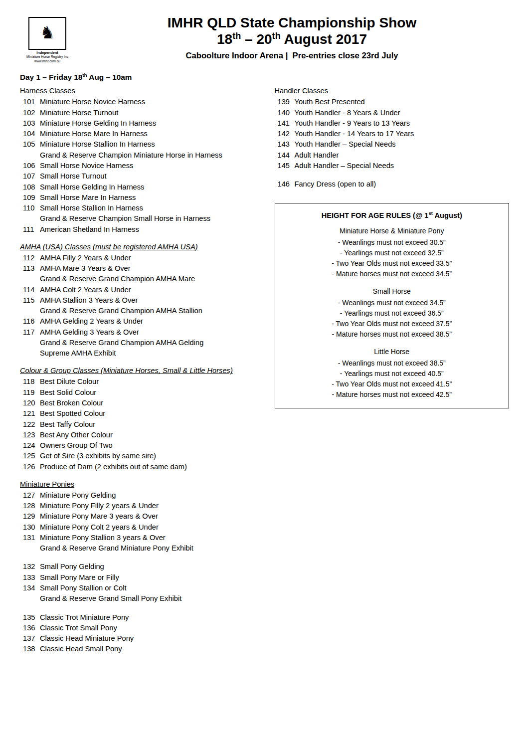♞
Independent
Miniature Horse Registry Inc
www.imhr.com.au
IMHR QLD State Championship Show
18th – 20th August 2017
Caboolture Indoor Arena | Pre-entries close 23rd July
Day 1 – Friday 18th Aug – 10am
Harness Classes
101 Miniature Horse Novice Harness
102 Miniature Horse Turnout
103 Miniature Horse Gelding In Harness
104 Miniature Horse Mare In Harness
105 Miniature Horse Stallion In Harness
Grand & Reserve Champion Miniature Horse in Harness
106 Small Horse Novice Harness
107 Small Horse Turnout
108 Small Horse Gelding In Harness
109 Small Horse Mare In Harness
110 Small Horse Stallion In Harness
Grand & Reserve Champion Small Horse in Harness
111 American Shetland In Harness
AMHA (USA) Classes (must be registered AMHA USA)
112 AMHA Filly 2 Years & Under
113 AMHA Mare 3 Years & Over
Grand & Reserve Grand Champion AMHA Mare
114 AMHA Colt 2 Years & Under
115 AMHA Stallion 3 Years & Over
Grand & Reserve Grand Champion AMHA Stallion
116 AMHA Gelding 2 Years & Under
117 AMHA Gelding 3 Years & Over
Grand & Reserve Grand Champion AMHA Gelding
Supreme AMHA Exhibit
Colour & Group Classes (Miniature Horses, Small & Little Horses)
118 Best Dilute Colour
119 Best Solid Colour
120 Best Broken Colour
121 Best Spotted Colour
122 Best Taffy Colour
123 Best Any Other Colour
124 Owners Group Of Two
125 Get of Sire (3 exhibits by same sire)
126 Produce of Dam (2 exhibits out of same dam)
Miniature Ponies
127 Miniature Pony Gelding
128 Miniature Pony Filly 2 years & Under
129 Miniature Pony Mare 3 years & Over
130 Miniature Pony Colt 2 years & Under
131 Miniature Pony Stallion 3 years & Over
Grand & Reserve Grand Miniature Pony Exhibit
132 Small Pony Gelding
133 Small Pony Mare or Filly
134 Small Pony Stallion or Colt
Grand & Reserve Grand Small Pony Exhibit
135 Classic Trot Miniature Pony
136 Classic Trot Small Pony
137 Classic Head Miniature Pony
138 Classic Head Small Pony
Handler Classes
139 Youth Best Presented
140 Youth Handler - 8 Years & Under
141 Youth Handler - 9 Years to 13 Years
142 Youth Handler - 14 Years to 17 Years
143 Youth Handler – Special Needs
144 Adult Handler
145 Adult Handler – Special Needs
146 Fancy Dress (open to all)
HEIGHT FOR AGE RULES (@ 1st August)
Miniature Horse & Miniature Pony
- Weanlings must not exceed 30.5”
- Yearlings must not exceed 32.5”
- Two Year Olds must not exceed 33.5”
- Mature horses must not exceed 34.5”
Small Horse
- Weanlings must not exceed 34.5”
- Yearlings must not exceed 36.5”
- Two Year Olds must not exceed 37.5”
- Mature horses must not exceed 38.5”
Little Horse
- Weanlings must not exceed 38.5”
- Yearlings must not exceed 40.5”
- Two Year Olds must not exceed 41.5”
- Mature horses must not exceed 42.5”